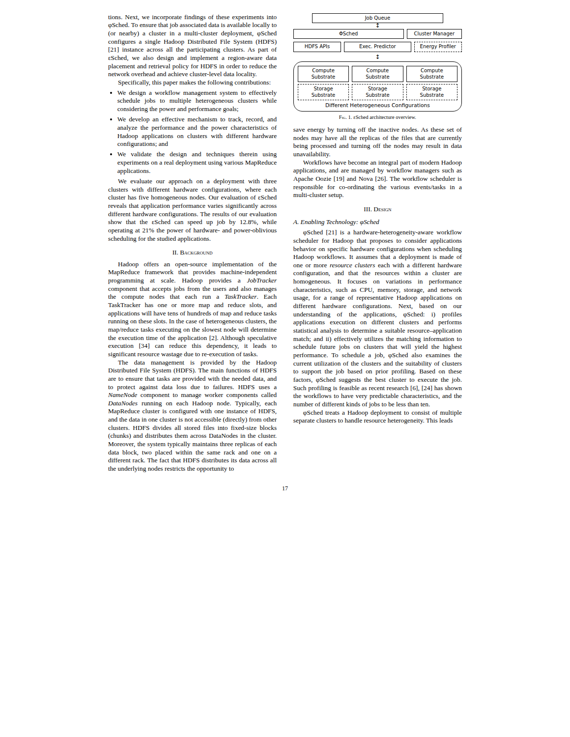tions. Next, we incorporate findings of these experiments into φSched. To ensure that job associated data is available locally to (or nearby) a cluster in a multi-cluster deployment, φSched configures a single Hadoop Distributed File System (HDFS) [21] instance across all the participating clusters. As part of εSched, we also design and implement a region-aware data placement and retrieval policy for HDFS in order to reduce the network overhead and achieve cluster-level data locality.
Specifically, this paper makes the following contributions:
We design a workflow management system to effectively schedule jobs to multiple heterogeneous clusters while considering the power and performance goals;
We develop an effective mechanism to track, record, and analyze the performance and the power characteristics of Hadoop applications on clusters with different hardware configurations; and
We validate the design and techniques therein using experiments on a real deployment using various MapReduce applications.
We evaluate our approach on a deployment with three clusters with different hardware configurations, where each cluster has five homogeneous nodes. Our evaluation of εSched reveals that application performance varies significantly across different hardware configurations. The results of our evaluation show that the εSched can speed up job by 12.8%, while operating at 21% the power of hardware- and power-oblivious scheduling for the studied applications.
II. Background
Hadoop offers an open-source implementation of the MapReduce framework that provides machine-independent programming at scale. Hadoop provides a JobTracker component that accepts jobs from the users and also manages the compute nodes that each run a TaskTracker. Each TaskTracker has one or more map and reduce slots, and applications will have tens of hundreds of map and reduce tasks running on these slots. In the case of heterogeneous clusters, the map/reduce tasks executing on the slowest node will determine the execution time of the application [2]. Although speculative execution [34] can reduce this dependency, it leads to significant resource wastage due to re-execution of tasks.
The data management is provided by the Hadoop Distributed File System (HDFS). The main functions of HDFS are to ensure that tasks are provided with the needed data, and to protect against data loss due to failures. HDFS uses a NameNode component to manage worker components called DataNodes running on each Hadoop node. Typically, each MapReduce cluster is configured with one instance of HDFS, and the data in one cluster is not accessible (directly) from other clusters. HDFS divides all stored files into fixed-size blocks (chunks) and distributes them across DataNodes in the cluster. Moreover, the system typically maintains three replicas of each data block, two placed within the same rack and one on a different rack. The fact that HDFS distributes its data across all the underlying nodes restricts the opportunity to
Job Queue
↕
ΦSched
Cluster Manager
HDFS APIs
Exec. Predictor
Energy Profiler
↕
Compute Substrate
Compute Substrate
Compute Substrate
Storage Substrate
Storage Substrate
Storage Substrate
Different Heterogeneous Configurations
Fig. 1. εSched architecture overview.
save energy by turning off the inactive nodes. As these set of nodes may have all the replicas of the files that are currently being processed and turning off the nodes may result in data unavailability.
Workflows have become an integral part of modern Hadoop applications, and are managed by workflow managers such as Apache Oozie [19] and Nova [26]. The workflow scheduler is responsible for co-ordinating the various events/tasks in a multi-cluster setup.
III. Design
A. Enabling Technology: φSched
φSched [21] is a hardware-heterogeneity-aware workflow scheduler for Hadoop that proposes to consider applications behavior on specific hardware configurations when scheduling Hadoop workflows. It assumes that a deployment is made of one or more resource clusters each with a different hardware configuration, and that the resources within a cluster are homogeneous. It focuses on variations in performance characteristics, such as CPU, memory, storage, and network usage, for a range of representative Hadoop applications on different hardware configurations. Next, based on our understanding of the applications, φSched: i) profiles applications execution on different clusters and performs statistical analysis to determine a suitable resource–application match; and ii) effectively utilizes the matching information to schedule future jobs on clusters that will yield the highest performance. To schedule a job, φSched also examines the current utilization of the clusters and the suitability of clusters to support the job based on prior profiling. Based on these factors, φSched suggests the best cluster to execute the job. Such profiling is feasible as recent research [6], [24] has shown the workflows to have very predictable characteristics, and the number of different kinds of jobs to be less than ten.
φSched treats a Hadoop deployment to consist of multiple separate clusters to handle resource heterogeneity. This leads
17